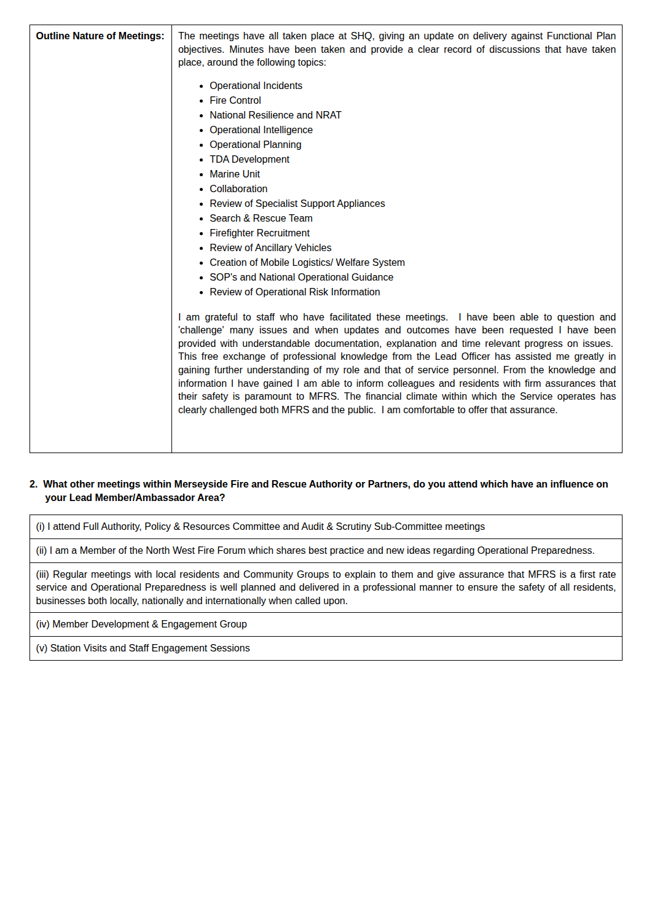| Outline Nature of Meetings: | The meetings have all taken place at SHQ, giving an update on delivery against Functional Plan objectives. Minutes have been taken and provide a clear record of discussions that have taken place, around the following topics: Operational Incidents Fire Control National Resilience and NRAT Operational Intelligence Operational Planning TDA Development Marine Unit Collaboration Review of Specialist Support Appliances Search & Rescue Team Firefighter Recruitment Review of Ancillary Vehicles Creation of Mobile Logistics/ Welfare System SOP's and National Operational Guidance Review of Operational Risk Information I am grateful to staff who have facilitated these meetings. I have been able to question and 'challenge' many issues and when updates and outcomes have been requested I have been provided with understandable documentation, explanation and time relevant progress on issues. This free exchange of professional knowledge from the Lead Officer has assisted me greatly in gaining further understanding of my role and that of service personnel. From the knowledge and information I have gained I am able to inform colleagues and residents with firm assurances that their safety is paramount to MFRS. The financial climate within which the Service operates has clearly challenged both MFRS and the public. I am comfortable to offer that assurance. |
2. What other meetings within Merseyside Fire and Rescue Authority or Partners, do you attend which have an influence on your Lead Member/Ambassador Area?
| (i) I attend Full Authority, Policy & Resources Committee and Audit & Scrutiny Sub-Committee meetings |
| (ii) I am a Member of the North West Fire Forum which shares best practice and new ideas regarding Operational Preparedness. |
| (iii) Regular meetings with local residents and Community Groups to explain to them and give assurance that MFRS is a first rate service and Operational Preparedness is well planned and delivered in a professional manner to ensure the safety of all residents, businesses both locally, nationally and internationally when called upon. |
| (iv) Member Development & Engagement Group |
| (v) Station Visits and Staff Engagement Sessions |